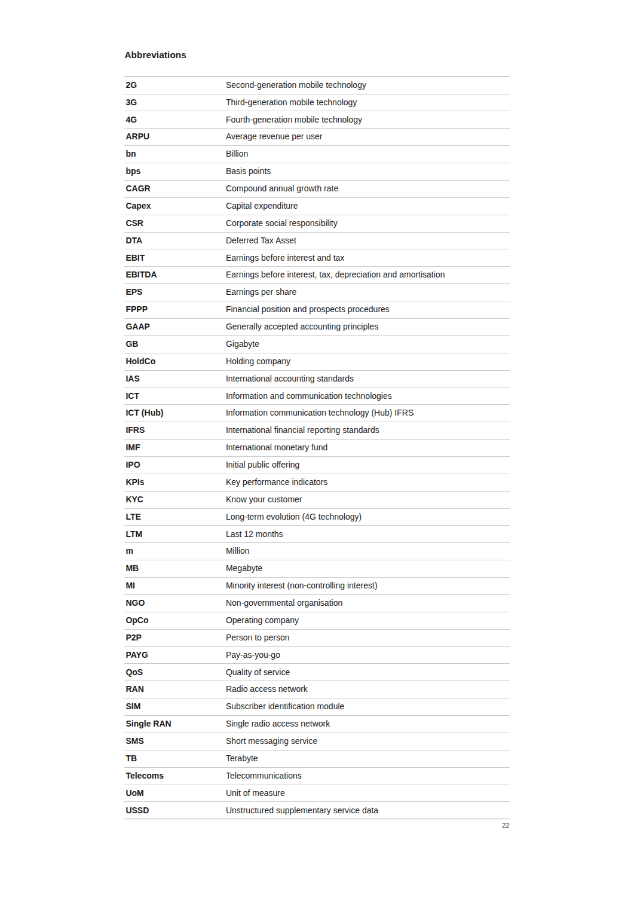Abbreviations
| 2G | Second-generation mobile technology |
| 3G | Third-generation mobile technology |
| 4G | Fourth-generation mobile technology |
| ARPU | Average revenue per user |
| bn | Billion |
| bps | Basis points |
| CAGR | Compound annual growth rate |
| Capex | Capital expenditure |
| CSR | Corporate social responsibility |
| DTA | Deferred Tax Asset |
| EBIT | Earnings before interest and tax |
| EBITDA | Earnings before interest, tax, depreciation and amortisation |
| EPS | Earnings per share |
| FPPP | Financial position and prospects procedures |
| GAAP | Generally accepted accounting principles |
| GB | Gigabyte |
| HoldCo | Holding company |
| IAS | International accounting standards |
| ICT | Information and communication technologies |
| ICT (Hub) | Information communication technology (Hub) IFRS |
| IFRS | International financial reporting standards |
| IMF | International monetary fund |
| IPO | Initial public offering |
| KPIs | Key performance indicators |
| KYC | Know your customer |
| LTE | Long-term evolution (4G technology) |
| LTM | Last 12 months |
| m | Million |
| MB | Megabyte |
| MI | Minority interest (non-controlling interest) |
| NGO | Non-governmental organisation |
| OpCo | Operating company |
| P2P | Person to person |
| PAYG | Pay-as-you-go |
| QoS | Quality of service |
| RAN | Radio access network |
| SIM | Subscriber identification module |
| Single RAN | Single radio access network |
| SMS | Short messaging service |
| TB | Terabyte |
| Telecoms | Telecommunications |
| UoM | Unit of measure |
| USSD | Unstructured supplementary service data |
22